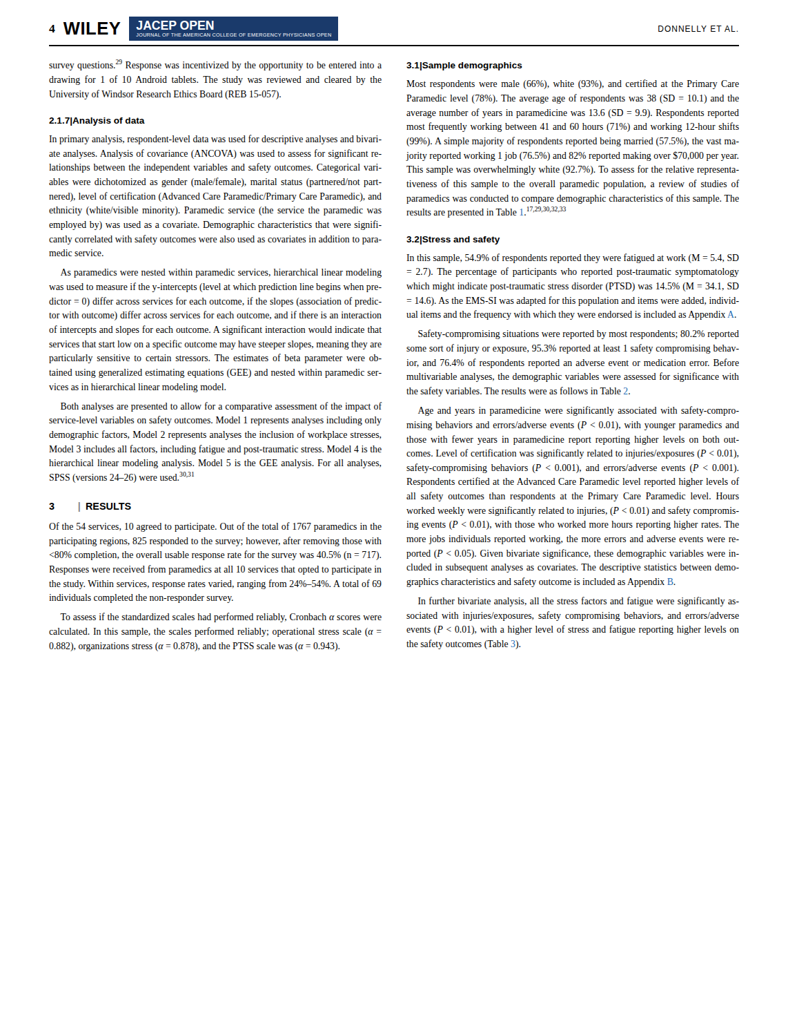4 WILEY JACEP OPENJOURNAL OF THE AMERICAN COLLEGE OF EMERGENCY PHYSICIANS OPEN Donnelly et al.
survey questions.29 Response was incentivized by the opportunity to be entered into a drawing for 1 of 10 Android tablets. The study was reviewed and cleared by the University of Windsor Research Ethics Board (REB 15-057).
2.1.7|Analysis of data
In primary analysis, respondent-level data was used for descriptive analyses and bivariate analyses. Analysis of covariance (ANCOVA) was used to assess for significant relationships between the independent variables and safety outcomes. Categorical variables were dichotomized as gender (male/female), marital status (partnered/not partnered), level of certification (Advanced Care Paramedic/Primary Care Paramedic), and ethnicity (white/visible minority). Paramedic service (the service the paramedic was employed by) was used as a covariate. Demographic characteristics that were significantly correlated with safety outcomes were also used as covariates in addition to paramedic service.
As paramedics were nested within paramedic services, hierarchical linear modeling was used to measure if the y-intercepts (level at which prediction line begins when predictor = 0) differ across services for each outcome, if the slopes (association of predictor with outcome) differ across services for each outcome, and if there is an interaction of intercepts and slopes for each outcome. A significant interaction would indicate that services that start low on a specific outcome may have steeper slopes, meaning they are particularly sensitive to certain stressors. The estimates of beta parameter were obtained using generalized estimating equations (GEE) and nested within paramedic services as in hierarchical linear modeling model.
Both analyses are presented to allow for a comparative assessment of the impact of service-level variables on safety outcomes. Model 1 represents analyses including only demographic factors, Model 2 represents analyses the inclusion of workplace stresses, Model 3 includes all factors, including fatigue and post-traumatic stress. Model 4 is the hierarchical linear modeling analysis. Model 5 is the GEE analysis. For all analyses, SPSS (versions 24–26) were used.30,31
3|RESULTS
Of the 54 services, 10 agreed to participate. Out of the total of 1767 paramedics in the participating regions, 825 responded to the survey; however, after removing those with <80% completion, the overall usable response rate for the survey was 40.5% (n = 717). Responses were received from paramedics at all 10 services that opted to participate in the study. Within services, response rates varied, ranging from 24%–54%. A total of 69 individuals completed the non-responder survey.
To assess if the standardized scales had performed reliably, Cronbach α scores were calculated. In this sample, the scales performed reliably; operational stress scale (α = 0.882), organizations stress (α = 0.878), and the PTSS scale was (α = 0.943).
3.1|Sample demographics
Most respondents were male (66%), white (93%), and certified at the Primary Care Paramedic level (78%). The average age of respondents was 38 (SD = 10.1) and the average number of years in paramedicine was 13.6 (SD = 9.9). Respondents reported most frequently working between 41 and 60 hours (71%) and working 12-hour shifts (99%). A simple majority of respondents reported being married (57.5%), the vast majority reported working 1 job (76.5%) and 82% reported making over $70,000 per year. This sample was overwhelmingly white (92.7%). To assess for the relative representativeness of this sample to the overall paramedic population, a review of studies of paramedics was conducted to compare demographic characteristics of this sample. The results are presented in Table 1.17,29,30,32,33
3.2|Stress and safety
In this sample, 54.9% of respondents reported they were fatigued at work (M = 5.4, SD = 2.7). The percentage of participants who reported post-traumatic symptomatology which might indicate post-traumatic stress disorder (PTSD) was 14.5% (M = 34.1, SD = 14.6). As the EMS-SI was adapted for this population and items were added, individual items and the frequency with which they were endorsed is included as Appendix A.
Safety-compromising situations were reported by most respondents; 80.2% reported some sort of injury or exposure, 95.3% reported at least 1 safety compromising behavior, and 76.4% of respondents reported an adverse event or medication error. Before multivariable analyses, the demographic variables were assessed for significance with the safety variables. The results were as follows in Table 2.
Age and years in paramedicine were significantly associated with safety-compromising behaviors and errors/adverse events (P < 0.01), with younger paramedics and those with fewer years in paramedicine report reporting higher levels on both outcomes. Level of certification was significantly related to injuries/exposures (P < 0.01), safety-compromising behaviors (P < 0.001), and errors/adverse events (P < 0.001). Respondents certified at the Advanced Care Paramedic level reported higher levels of all safety outcomes than respondents at the Primary Care Paramedic level. Hours worked weekly were significantly related to injuries, (P < 0.01) and safety compromising events (P < 0.01), with those who worked more hours reporting higher rates. The more jobs individuals reported working, the more errors and adverse events were reported (P < 0.05). Given bivariate significance, these demographic variables were included in subsequent analyses as covariates. The descriptive statistics between demographics characteristics and safety outcome is included as Appendix B.
In further bivariate analysis, all the stress factors and fatigue were significantly associated with injuries/exposures, safety compromising behaviors, and errors/adverse events (P < 0.01), with a higher level of stress and fatigue reporting higher levels on the safety outcomes (Table 3).